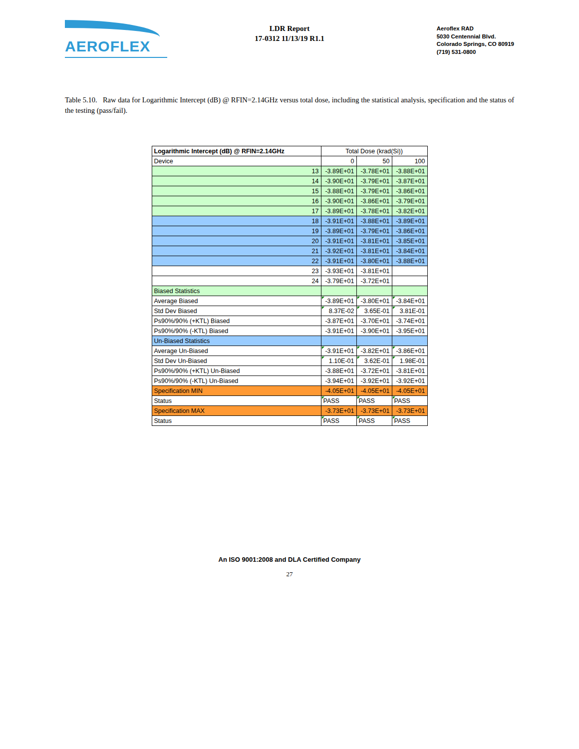AEROFLEX
LDR Report
17-0312 11/13/19 R1.1
Aeroflex RAD
5030 Centennial Blvd.
Colorado Springs, CO 80919
(719) 531-0800
Table 5.10. Raw data for Logarithmic Intercept (dB) @ RFIN=2.14GHz versus total dose, including the statistical analysis, specification and the status of the testing (pass/fail).
| Logarithmic Intercept (dB) @ RFIN=2.14GHz | Total Dose (krad(Si)) |
| Device | 0 | 50 | 100 |
| 13 | -3.89E+01 | -3.78E+01 | -3.88E+01 |
| 14 | -3.90E+01 | -3.79E+01 | -3.87E+01 |
| 15 | -3.88E+01 | -3.79E+01 | -3.86E+01 |
| 16 | -3.90E+01 | -3.86E+01 | -3.79E+01 |
| 17 | -3.89E+01 | -3.78E+01 | -3.82E+01 |
| 18 | -3.91E+01 | -3.88E+01 | -3.89E+01 |
| 19 | -3.89E+01 | -3.79E+01 | -3.86E+01 |
| 20 | -3.91E+01 | -3.81E+01 | -3.85E+01 |
| 21 | -3.92E+01 | -3.81E+01 | -3.84E+01 |
| 22 | -3.91E+01 | -3.80E+01 | -3.88E+01 |
| 23 | -3.93E+01 | -3.81E+01 | |
| 24 | -3.79E+01 | -3.72E+01 | |
| Biased Statistics | | | |
| Average Biased | -3.89E+01 | -3.80E+01 | -3.84E+01 |
| Std Dev Biased | 8.37E-02 | 3.65E-01 | 3.81E-01 |
| Ps90%/90% (+KTL) Biased | -3.87E+01 | -3.70E+01 | -3.74E+01 |
| Ps90%/90% (-KTL) Biased | -3.91E+01 | -3.90E+01 | -3.95E+01 |
| Un-Biased Statistics | | | |
| Average Un-Biased | -3.91E+01 | -3.82E+01 | -3.86E+01 |
| Std Dev Un-Biased | 1.10E-01 | 3.62E-01 | 1.98E-01 |
| Ps90%/90% (+KTL) Un-Biased | -3.88E+01 | -3.72E+01 | -3.81E+01 |
| Ps90%/90% (-KTL) Un-Biased | -3.94E+01 | -3.92E+01 | -3.92E+01 |
| Specification MIN | -4.05E+01 | -4.05E+01 | -4.05E+01 |
| Status | PASS | PASS | PASS |
| Specification MAX | -3.73E+01 | -3.73E+01 | -3.73E+01 |
| Status | PASS | PASS | PASS |
An ISO 9001:2008 and DLA Certified Company
27